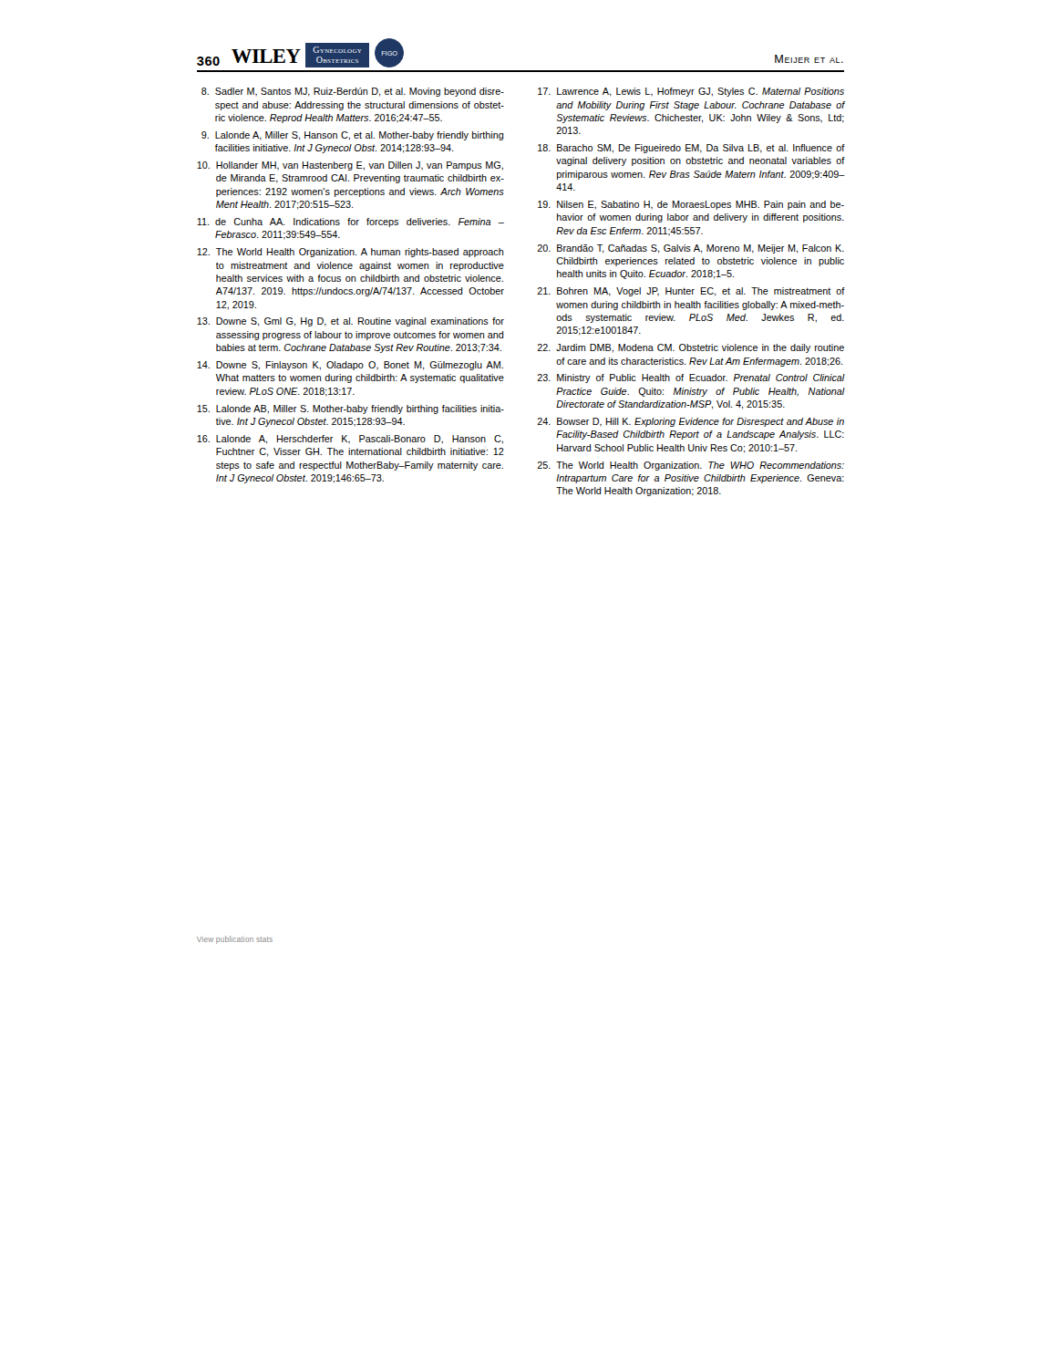360 WILEY Gynecology Obstetrics FIGO
Meijer et al.
8. Sadler M, Santos MJ, Ruiz-Berdún D, et al. Moving beyond disrespect and abuse: Addressing the structural dimensions of obstetric violence. Reprod Health Matters. 2016;24:47–55.
9. Lalonde A, Miller S, Hanson C, et al. Mother-baby friendly birthing facilities initiative. Int J Gynecol Obst. 2014;128:93–94.
10. Hollander MH, van Hastenberg E, van Dillen J, van Pampus MG, de Miranda E, Stramrood CAI. Preventing traumatic childbirth experiences: 2192 women's perceptions and views. Arch Womens Ment Health. 2017;20:515–523.
11. de Cunha AA. Indications for forceps deliveries. Femina –Febrasco. 2011;39:549–554.
12. The World Health Organization. A human rights-based approach to mistreatment and violence against women in reproductive health services with a focus on childbirth and obstetric violence. A74/137. 2019. https://undocs.org/A/74/137. Accessed October 12, 2019.
13. Downe S, Gml G, Hg D, et al. Routine vaginal examinations for assessing progress of labour to improve outcomes for women and babies at term. Cochrane Database Syst Rev Routine. 2013;7:34.
14. Downe S, Finlayson K, Oladapo O, Bonet M, Gülmezoglu AM. What matters to women during childbirth: A systematic qualitative review. PLoS ONE. 2018;13:17.
15. Lalonde AB, Miller S. Mother-baby friendly birthing facilities initiative. Int J Gynecol Obstet. 2015;128:93–94.
16. Lalonde A, Herschderfer K, Pascali-Bonaro D, Hanson C, Fuchtner C, Visser GH. The international childbirth initiative: 12 steps to safe and respectful MotherBaby–Family maternity care. Int J Gynecol Obstet. 2019;146:65–73.
17. Lawrence A, Lewis L, Hofmeyr GJ, Styles C. Maternal Positions and Mobility During First Stage Labour. Cochrane Database of Systematic Reviews. Chichester, UK: John Wiley & Sons, Ltd; 2013.
18. Baracho SM, De Figueiredo EM, Da Silva LB, et al. Influence of vaginal delivery position on obstetric and neonatal variables of primiparous women. Rev Bras Saúde Matern Infant. 2009;9:409–414.
19. Nilsen E, Sabatino H, de MoraesLopes MHB. Pain pain and behavior of women during labor and delivery in different positions. Rev da Esc Enferm. 2011;45:557.
20. Brandão T, Cañadas S, Galvis A, Moreno M, Meijer M, Falcon K. Childbirth experiences related to obstetric violence in public health units in Quito. Ecuador. 2018;1–5.
21. Bohren MA, Vogel JP, Hunter EC, et al. The mistreatment of women during childbirth in health facilities globally: A mixed-methods systematic review. PLoS Med. Jewkes R, ed. 2015;12:e1001847.
22. Jardim DMB, Modena CM. Obstetric violence in the daily routine of care and its characteristics. Rev Lat Am Enfermagem. 2018;26.
23. Ministry of Public Health of Ecuador. Prenatal Control Clinical Practice Guide. Quito: Ministry of Public Health, National Directorate of Standardization-MSP, Vol. 4, 2015:35.
24. Bowser D, Hill K. Exploring Evidence for Disrespect and Abuse in Facility-Based Childbirth Report of a Landscape Analysis. LLC: Harvard School Public Health Univ Res Co; 2010:1–57.
25. The World Health Organization. The WHO Recommendations: Intrapartum Care for a Positive Childbirth Experience. Geneva: The World Health Organization; 2018.
View publication stats